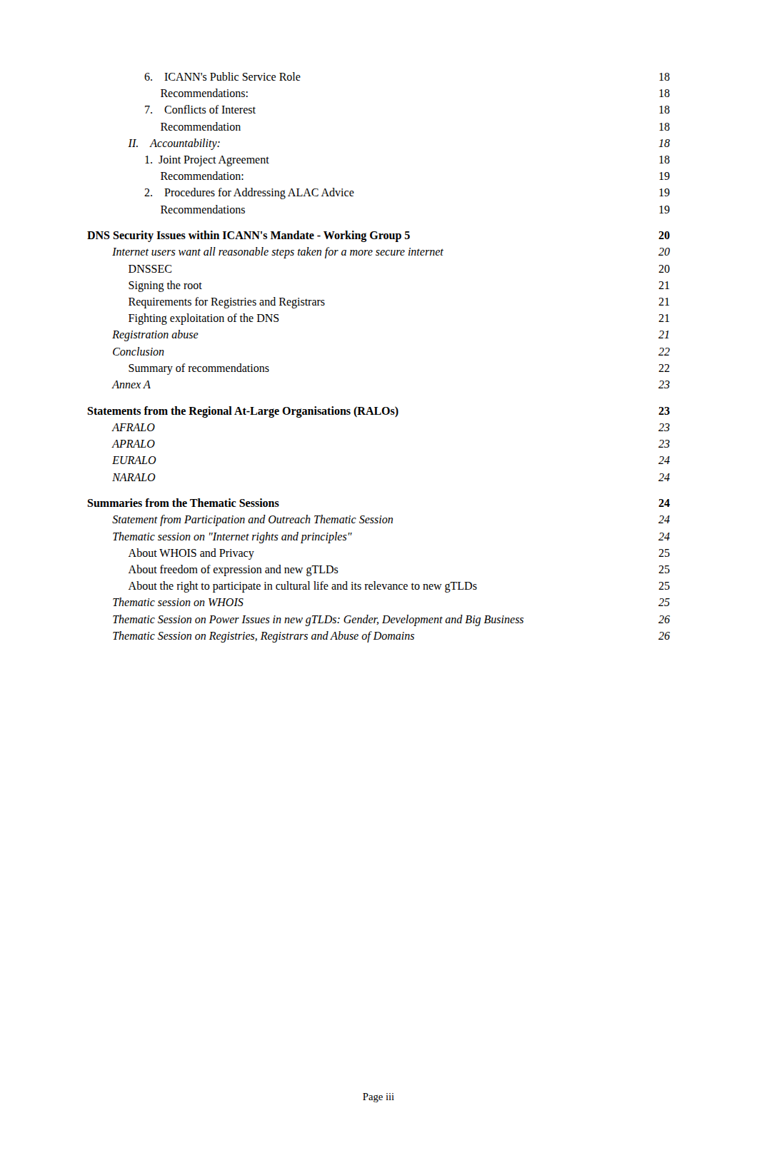6. ICANN's Public Service Role 18
Recommendations: 18
7. Conflicts of Interest 18
Recommendation 18
II. Accountability: 18
1. Joint Project Agreement 18
Recommendation: 19
2. Procedures for Addressing ALAC Advice 19
Recommendations 19
DNS Security Issues within ICANN's Mandate - Working Group 520
Internet users want all reasonable steps taken for a more secure internet 20
DNSSEC 20
Signing the root 21
Requirements for Registries and Registrars 21
Fighting exploitation of the DNS 21
Registration abuse 21
Conclusion 22
Summary of recommendations 22
Annex A 23
Statements from the Regional At-Large Organisations (RALOs) 23
AFRALO 23
APRALO 23
EURALO 24
NARALO 24
Summaries from the Thematic Sessions 24
Statement from Participation and Outreach Thematic Session 24
Thematic session on "Internet rights and principles"24
About WHOIS and Privacy 25
About freedom of expression and new gTLDs 25
About the right to participate in cultural life and its relevance to new gTLDs 25
Thematic session on WHOIS 25
Thematic Session on Power Issues in new gTLDs: Gender, Development and Big Business 26
Thematic Session on Registries, Registrars and Abuse of Domains 26
Page iii